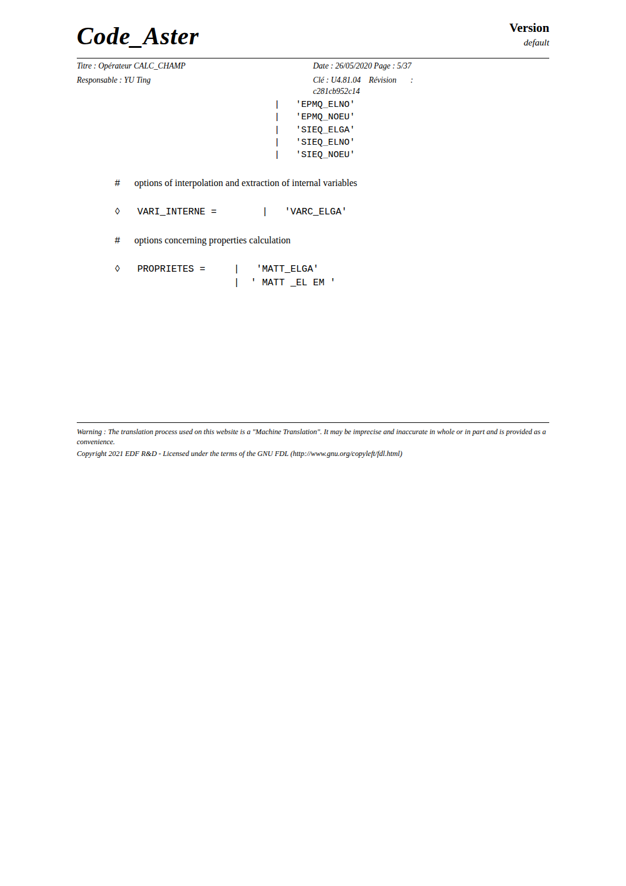Versiondefault
Code_Aster
| Titre : Opérateur CALC_CHAMP | Date : 26/05/2020 Page : 5/37 |
| Responsable : YU Ting | Clé : U4.81.04 Révision : c281cb952c14 |
|   'EPMQ_ELNO'
|   'EPMQ_NOEU'
|   'SIEQ_ELGA'
|   'SIEQ_ELNO'
|   'SIEQ_NOEU'
#options of interpolation and extraction of internal variables
◊   VARI_INTERNE =        |   'VARC_ELGA'
#options concerning properties calculation
◊   PROPRIETES =     |   'MATT_ELGA'
                     |  ' MATT _EL EM '
Warning : The translation process used on this website is a "Machine Translation". It may be imprecise and inaccurate in whole or in part and is provided as a convenience.
Copyright 2021 EDF R&D - Licensed under the terms of the GNU FDL (http://www.gnu.org/copyleft/fdl.html)